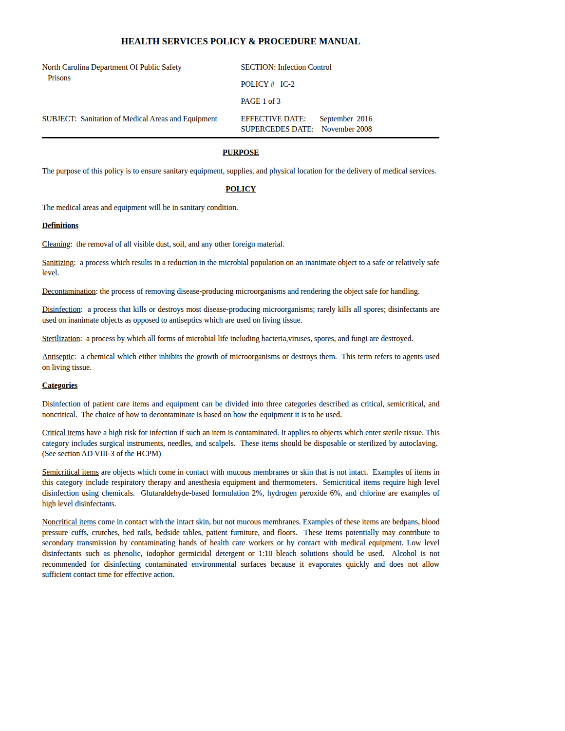HEALTH SERVICES POLICY & PROCEDURE MANUAL
| North Carolina Department Of Public Safety Prisons | SECTION: Infection Control POLICY # IC-2 PAGE 1 of 3 |
| SUBJECT: Sanitation of Medical Areas and Equipment | EFFECTIVE DATE: September 2016 SUPERCEDES DATE: November 2008 |
PURPOSE
The purpose of this policy is to ensure sanitary equipment, supplies, and physical location for the delivery of medical services.
POLICY
The medical areas and equipment will be in sanitary condition.
Definitions
Cleaning: the removal of all visible dust, soil, and any other foreign material.
Sanitizing: a process which results in a reduction in the microbial population on an inanimate object to a safe or relatively safe level.
Decontamination: the process of removing disease-producing microorganisms and rendering the object safe for handling.
Disinfection: a process that kills or destroys most disease-producing microorganisms; rarely kills all spores; disinfectants are used on inanimate objects as opposed to antiseptics which are used on living tissue.
Sterilization: a process by which all forms of microbial life including bacteria,viruses, spores, and fungi are destroyed.
Antiseptic: a chemical which either inhibits the growth of microorganisms or destroys them. This term refers to agents used on living tissue.
Categories
Disinfection of patient care items and equipment can be divided into three categories described as critical, semicritical, and noncritical. The choice of how to decontaminate is based on how the equipment it is to be used.
Critical items have a high risk for infection if such an item is contaminated. It applies to objects which enter sterile tissue. This category includes surgical instruments, needles, and scalpels. These items should be disposable or sterilized by autoclaving. (See section AD VIII-3 of the HCPM)
Semicritical items are objects which come in contact with mucous membranes or skin that is not intact. Examples of items in this category include respiratory therapy and anesthesia equipment and thermometers. Semicritical items require high level disinfection using chemicals. Glutaraldehyde-based formulation 2%, hydrogen peroxide 6%, and chlorine are examples of high level disinfectants.
Noncritical items come in contact with the intact skin, but not mucous membranes. Examples of these items are bedpans, blood pressure cuffs, crutches, bed rails, bedside tables, patient furniture, and floors. These items potentially may contribute to secondary transmission by contaminating hands of health care workers or by contact with medical equipment. Low level disinfectants such as phenolic, iodophor germicidal detergent or 1:10 bleach solutions should be used. Alcohol is not recommended for disinfecting contaminated environmental surfaces because it evaporates quickly and does not allow sufficient contact time for effective action.